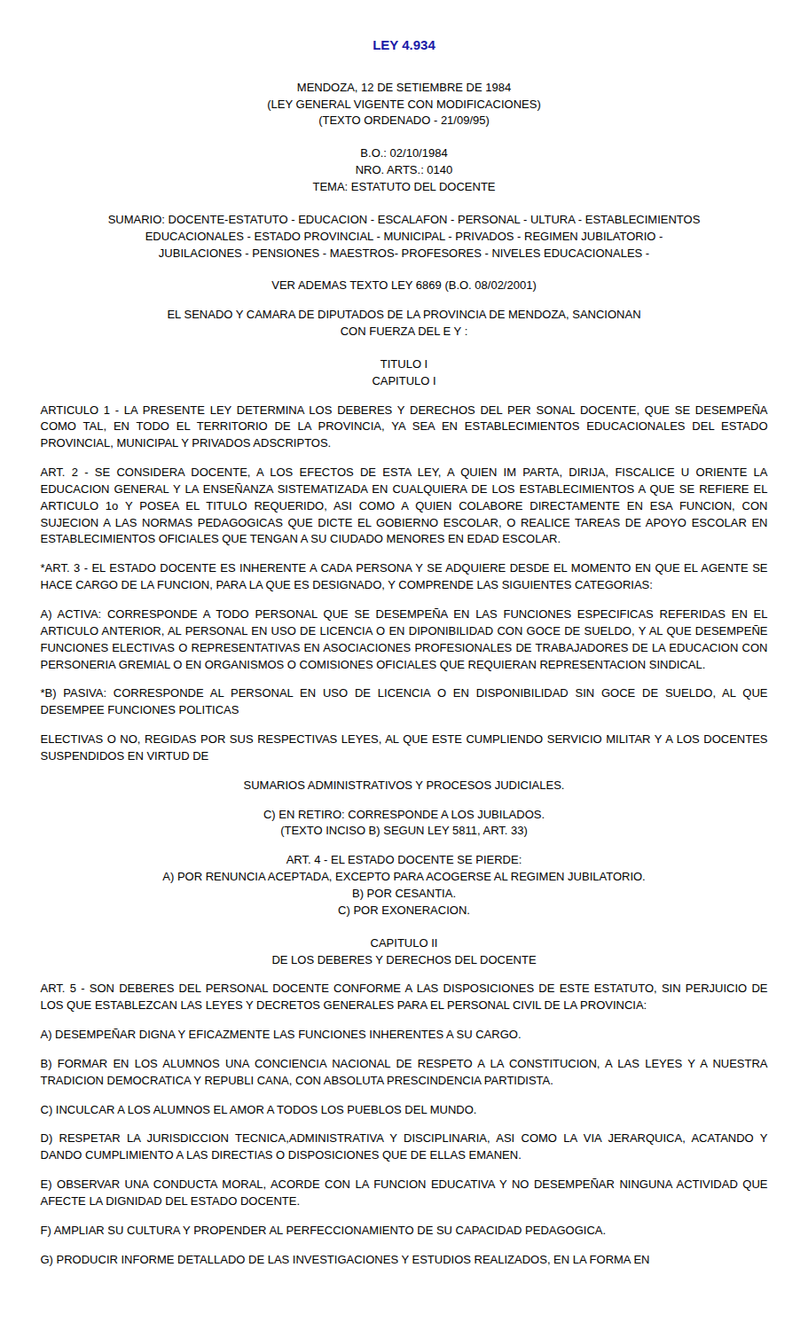LEY 4.934
MENDOZA, 12 DE SETIEMBRE DE 1984
(LEY GENERAL VIGENTE CON MODIFICACIONES)
(TEXTO ORDENADO - 21/09/95)
B.O.: 02/10/1984
NRO. ARTS.: 0140
TEMA: ESTATUTO DEL DOCENTE
SUMARIO: DOCENTE-ESTATUTO - EDUCACION - ESCALAFON - PERSONAL - ULTURA - ESTABLECIMIENTOS
EDUCACIONALES - ESTADO PROVINCIAL - MUNICIPAL - PRIVADOS - REGIMEN JUBILATORIO -
JUBILACIONES - PENSIONES - MAESTROS- PROFESORES - NIVELES EDUCACIONALES -
VER ADEMAS TEXTO LEY 6869 (B.O. 08/02/2001)
EL SENADO Y CAMARA DE DIPUTADOS DE LA PROVINCIA DE MENDOZA, SANCIONAN
CON FUERZA DEL E Y :
TITULO I
CAPITULO I
ARTICULO 1 - LA PRESENTE LEY DETERMINA LOS DEBERES Y DERECHOS DEL PER SONAL DOCENTE, QUE SE DESEMPEÑA COMO TAL, EN TODO EL TERRITORIO DE LA PROVINCIA, YA SEA EN ESTABLECIMIENTOS EDUCACIONALES DEL ESTADO PROVINCIAL, MUNICIPAL Y PRIVADOS ADSCRIPTOS.
ART. 2 - SE CONSIDERA DOCENTE, A LOS EFECTOS DE ESTA LEY, A QUIEN IM PARTA, DIRIJA, FISCALICE U ORIENTE LA EDUCACION GENERAL Y LA ENSEÑANZA SISTEMATIZADA EN CUALQUIERA DE LOS ESTABLECIMIENTOS A QUE SE REFIERE EL ARTICULO 1o Y POSEA EL TITULO REQUERIDO, ASI COMO A QUIEN COLABORE DIRECTAMENTE EN ESA FUNCION, CON SUJECION A LAS NORMAS PEDAGOGICAS QUE DICTE EL GOBIERNO ESCOLAR, O REALICE TAREAS DE APOYO ESCOLAR EN ESTABLECIMIENTOS OFICIALES QUE TENGAN A SU CIUDADO MENORES EN EDAD ESCOLAR.
*ART. 3 - EL ESTADO DOCENTE ES INHERENTE A CADA PERSONA Y SE ADQUIERE DESDE EL MOMENTO EN QUE EL AGENTE SE HACE CARGO DE LA FUNCION, PARA LA QUE ES DESIGNADO, Y COMPRENDE LAS SIGUIENTES CATEGORIAS:
A) ACTIVA: CORRESPONDE A TODO PERSONAL QUE SE DESEMPEÑA EN LAS FUNCIONES ESPECIFICAS REFERIDAS EN EL ARTICULO ANTERIOR, AL PERSONAL EN USO DE LICENCIA O EN DIPONIBILIDAD CON GOCE DE SUELDO, Y AL QUE DESEMPEÑE FUNCIONES ELECTIVAS O REPRESENTATIVAS EN ASOCIACIONES PROFESIONALES DE TRABAJADORES DE LA EDUCACION CON PERSONERIA GREMIAL O EN ORGANISMOS O COMISIONES OFICIALES QUE REQUIERAN REPRESENTACION SINDICAL.
*B) PASIVA: CORRESPONDE AL PERSONAL EN USO DE LICENCIA O EN DISPONIBILIDAD SIN GOCE DE SUELDO, AL QUE DESEMPEE FUNCIONES POLITICAS
ELECTIVAS O NO, REGIDAS POR SUS RESPECTIVAS LEYES, AL QUE ESTE CUMPLIENDO SERVICIO MILITAR Y A LOS DOCENTES SUSPENDIDOS EN VIRTUD DE
SUMARIOS ADMINISTRATIVOS Y PROCESOS JUDICIALES.
C) EN RETIRO: CORRESPONDE A LOS JUBILADOS.
(TEXTO INCISO B) SEGUN LEY 5811, ART. 33)
ART. 4 - EL ESTADO DOCENTE SE PIERDE:
A) POR RENUNCIA ACEPTADA, EXCEPTO PARA ACOGERSE AL REGIMEN JUBILATORIO.
B) POR CESANTIA.
C) POR EXONERACION.
CAPITULO II
DE LOS DEBERES Y DERECHOS DEL DOCENTE
ART. 5 - SON DEBERES DEL PERSONAL DOCENTE CONFORME A LAS DISPOSICIONES DE ESTE ESTATUTO, SIN PERJUICIO DE LOS QUE ESTABLEZCAN LAS LEYES Y DECRETOS GENERALES PARA EL PERSONAL CIVIL DE LA PROVINCIA:
A) DESEMPEÑAR DIGNA Y EFICAZMENTE LAS FUNCIONES INHERENTES A SU CARGO.
B) FORMAR EN LOS ALUMNOS UNA CONCIENCIA NACIONAL DE RESPETO A LA CONSTITUCION, A LAS LEYES Y A NUESTRA TRADICION DEMOCRATICA Y REPUBLI CANA, CON ABSOLUTA PRESCINDENCIA PARTIDISTA.
C) INCULCAR A LOS ALUMNOS EL AMOR A TODOS LOS PUEBLOS DEL MUNDO.
D) RESPETAR LA JURISDICCION TECNICA,ADMINISTRATIVA Y DISCIPLINARIA, ASI COMO LA VIA JERARQUICA, ACATANDO Y DANDO CUMPLIMIENTO A LAS DIRECTIAS O DISPOSICIONES QUE DE ELLAS EMANEN.
E) OBSERVAR UNA CONDUCTA MORAL, ACORDE CON LA FUNCION EDUCATIVA Y NO DESEMPEÑAR NINGUNA ACTIVIDAD QUE AFECTE LA DIGNIDAD DEL ESTADO DOCENTE.
F) AMPLIAR SU CULTURA Y PROPENDER AL PERFECCIONAMIENTO DE SU CAPACIDAD PEDAGOGICA.
G) PRODUCIR INFORME DETALLADO DE LAS INVESTIGACIONES Y ESTUDIOS REALIZADOS, EN LA FORMA EN